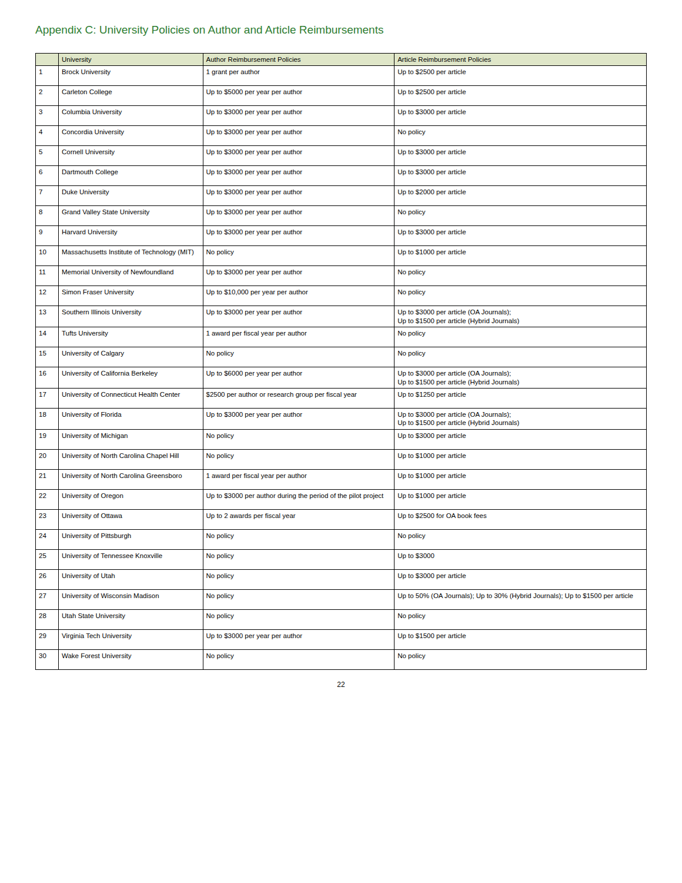Appendix C: University Policies on Author and Article Reimbursements
| | University | Author Reimbursement Policies | Article Reimbursement Policies |
| --- | --- | --- | --- |
| 1 | Brock University | 1 grant per author | Up to $2500 per article |
| 2 | Carleton College | Up to $5000 per year per author | Up to $2500 per article |
| 3 | Columbia University | Up to $3000 per year per author | Up to $3000 per article |
| 4 | Concordia University | Up to $3000 per year per author | No policy |
| 5 | Cornell University | Up to $3000 per year per author | Up to $3000 per article |
| 6 | Dartmouth College | Up to $3000 per year per author | Up to $3000 per article |
| 7 | Duke University | Up to $3000 per year per author | Up to $2000 per article |
| 8 | Grand Valley State University | Up to $3000 per year per author | No policy |
| 9 | Harvard University | Up to $3000 per year per author | Up to $3000 per article |
| 10 | Massachusetts Institute of Technology (MIT) | No policy | Up to $1000 per article |
| 11 | Memorial University of Newfoundland | Up to $3000 per year per author | No policy |
| 12 | Simon Fraser University | Up to $10,000 per year per author | No policy |
| 13 | Southern Illinois University | Up to $3000 per year per author | Up to $3000 per article (OA Journals); Up to $1500 per article (Hybrid Journals) |
| 14 | Tufts University | 1 award per fiscal year per author | No policy |
| 15 | University of Calgary | No policy | No policy |
| 16 | University of California Berkeley | Up to $6000 per year per author | Up to $3000 per article (OA Journals); Up to $1500 per article (Hybrid Journals) |
| 17 | University of Connecticut Health Center | $2500 per author or research group per fiscal year | Up to $1250 per article |
| 18 | University of Florida | Up to $3000 per year per author | Up to $3000 per article (OA Journals); Up to $1500 per article (Hybrid Journals) |
| 19 | University of Michigan | No policy | Up to $3000 per article |
| 20 | University of North Carolina Chapel Hill | No policy | Up to $1000 per article |
| 21 | University of North Carolina Greensboro | 1 award per fiscal year per author | Up to $1000 per article |
| 22 | University of Oregon | Up to $3000 per author during the period of the pilot project | Up to $1000 per article |
| 23 | University of Ottawa | Up to 2 awards per fiscal year | Up to $2500 for OA book fees |
| 24 | University of Pittsburgh | No policy | No policy |
| 25 | University of Tennessee Knoxville | No policy | Up to $3000 |
| 26 | University of Utah | No policy | Up to $3000 per article |
| 27 | University of Wisconsin Madison | No policy | Up to 50% (OA Journals); Up to 30% (Hybrid Journals); Up to $1500 per article |
| 28 | Utah State University | No policy | No policy |
| 29 | Virginia Tech University | Up to $3000 per year per author | Up to $1500 per article |
| 30 | Wake Forest University | No policy | No policy |
22